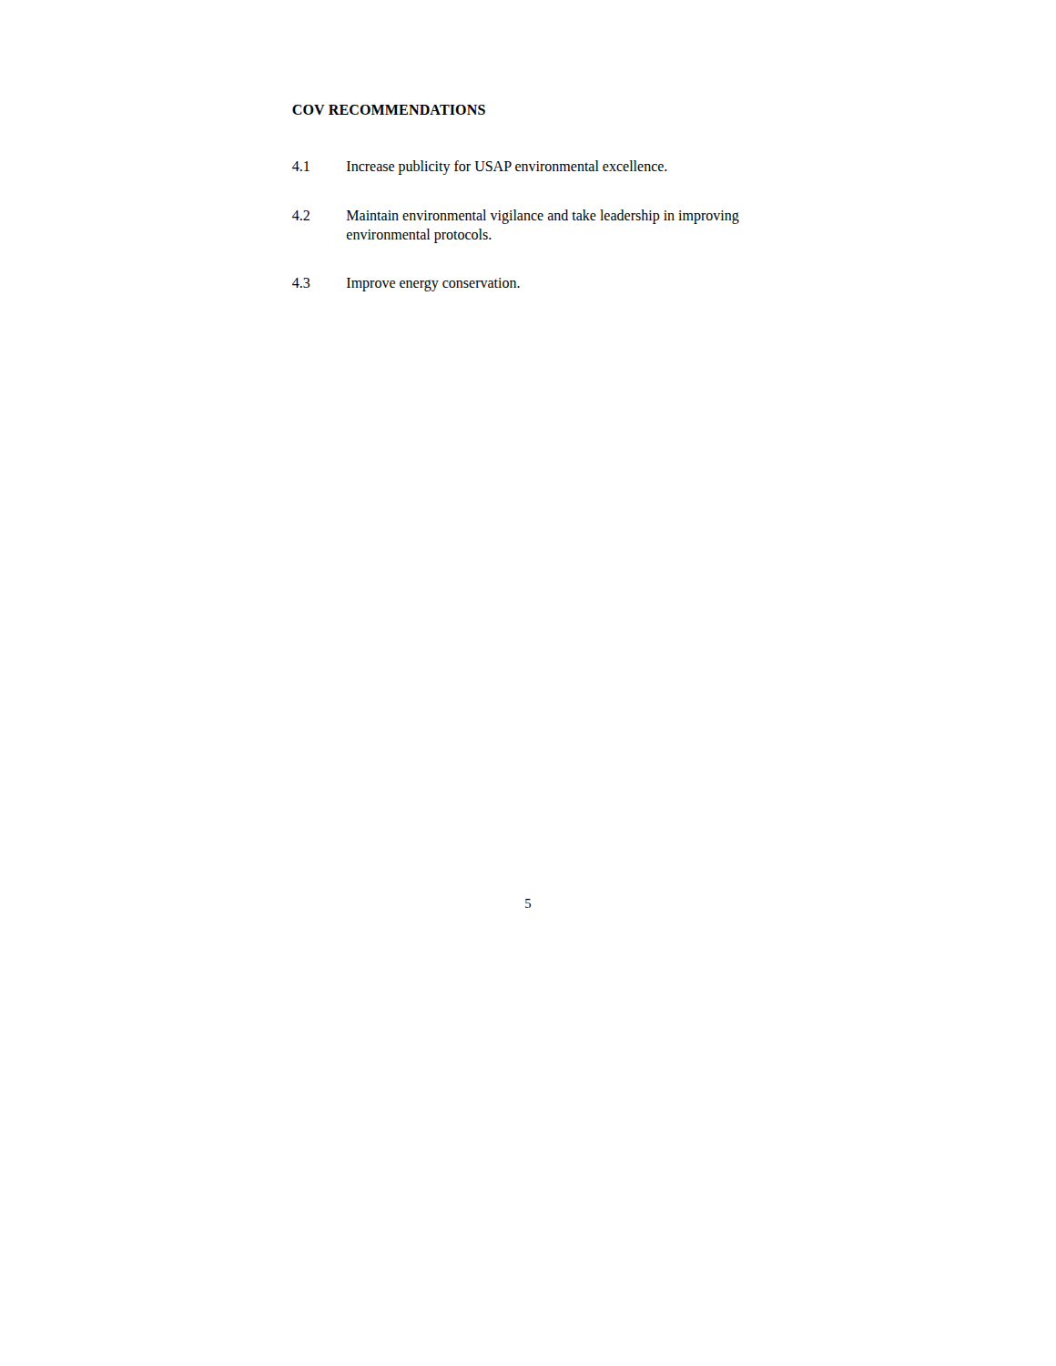COV RECOMMENDATIONS
4.1
Increase publicity for USAP environmental excellence.
4.2
Maintain environmental vigilance and take leadership in improving environmental protocols.
4.3
Improve energy conservation.
5